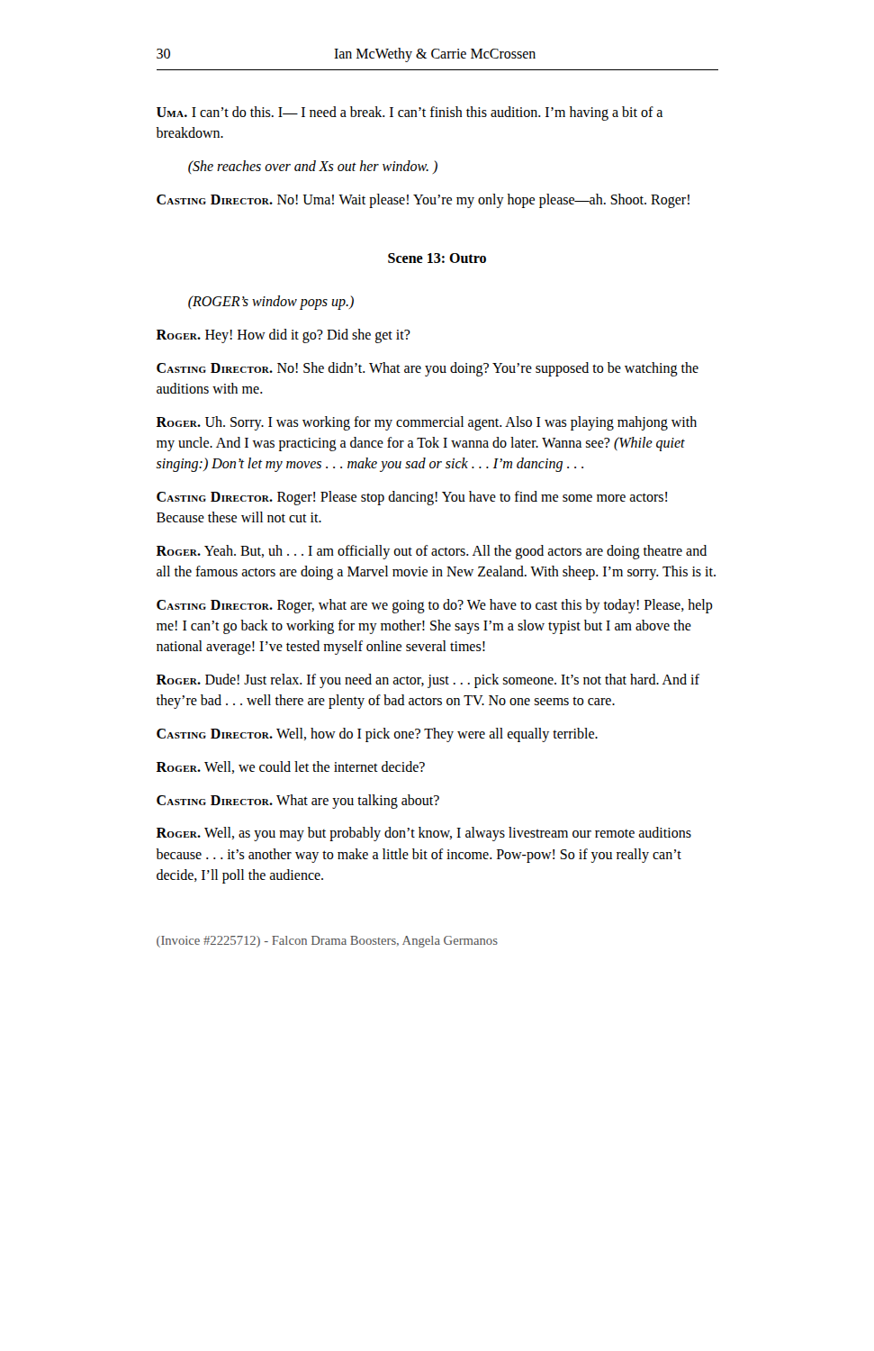30
Ian McWethy & Carrie McCrossen
Uma. I can’t do this. I— I need a break. I can’t finish this audition. I’m having a bit of a breakdown.
(She reaches over and Xs out her window. )
Casting Director. No! Uma! Wait please! You’re my only hope please—ah. Shoot. Roger!
Scene 13: Outro
(ROGER’s window pops up.)
Roger. Hey! How did it go? Did she get it?
Casting Director. No! She didn’t. What are you doing? You’re supposed to be watching the auditions with me.
Roger. Uh. Sorry. I was working for my commercial agent. Also I was playing mahjong with my uncle. And I was practicing a dance for a Tok I wanna do later. Wanna see? (While quiet singing:) Don’t let my moves . . . make you sad or sick . . . I’m dancing . . .
Casting Director. Roger! Please stop dancing! You have to find me some more actors! Because these will not cut it.
Roger. Yeah. But, uh . . . I am officially out of actors. All the good actors are doing theatre and all the famous actors are doing a Marvel movie in New Zealand. With sheep. I’m sorry. This is it.
Casting Director. Roger, what are we going to do? We have to cast this by today! Please, help me! I can’t go back to working for my mother! She says I’m a slow typist but I am above the national average! I’ve tested myself online several times!
Roger. Dude! Just relax. If you need an actor, just . . . pick someone. It’s not that hard. And if they’re bad . . . well there are plenty of bad actors on TV. No one seems to care.
Casting Director. Well, how do I pick one? They were all equally terrible.
Roger. Well, we could let the internet decide?
Casting Director. What are you talking about?
Roger. Well, as you may but probably don’t know, I always livestream our remote auditions because . . . it’s another way to make a little bit of income. Pow-pow! So if you really can’t decide, I’ll poll the audience.
(Invoice #2225712) - Falcon Drama Boosters, Angela Germanos